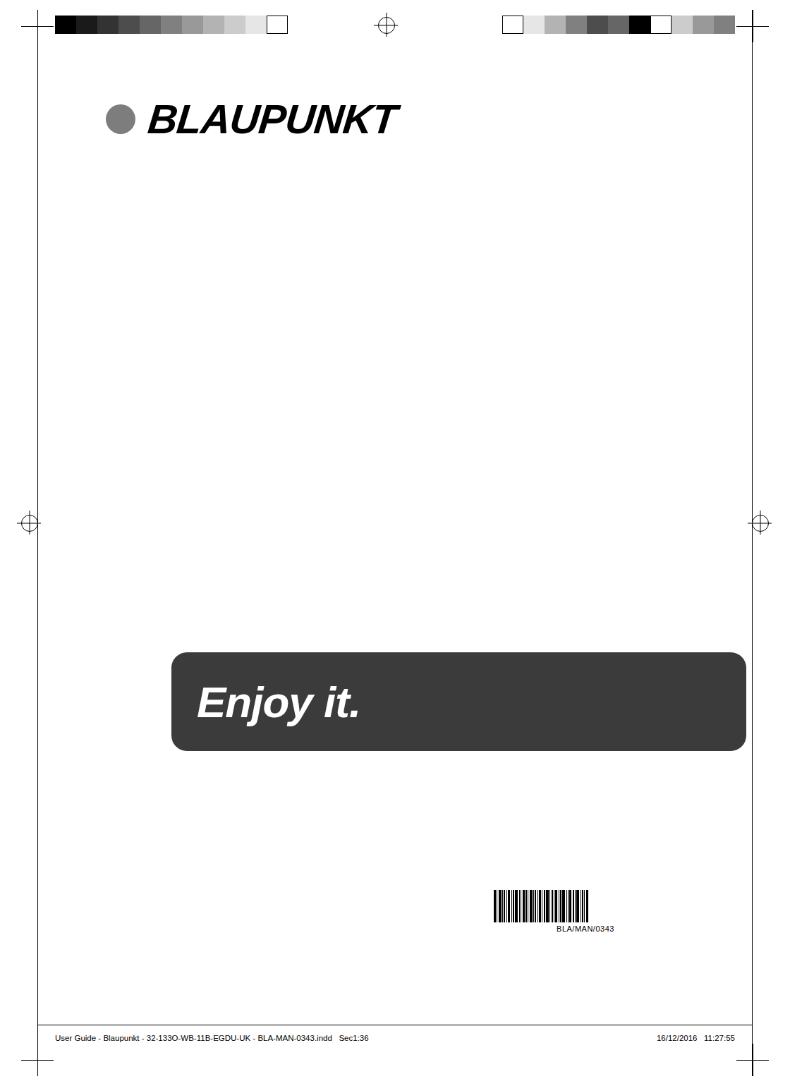BLAUPUNKT
Enjoy it.
BLA/MAN/0343
User Guide - Blaupunkt - 32-133O-WB-11B-EGDU-UK - BLA-MAN-0343.indd Sec1:36
16/12/2016 11:27:55